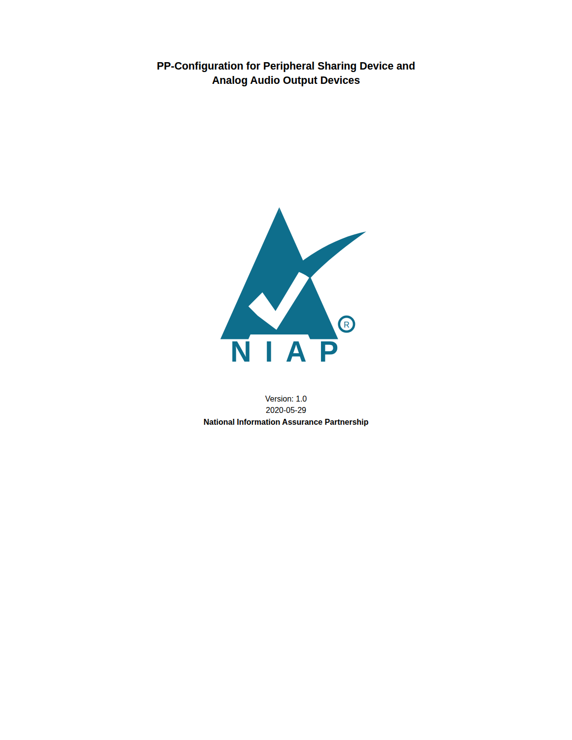PP-Configuration for Peripheral Sharing Device and Analog Audio Output Devices
R N I A P
Version: 1.0
2020-05-29
National Information Assurance Partnership